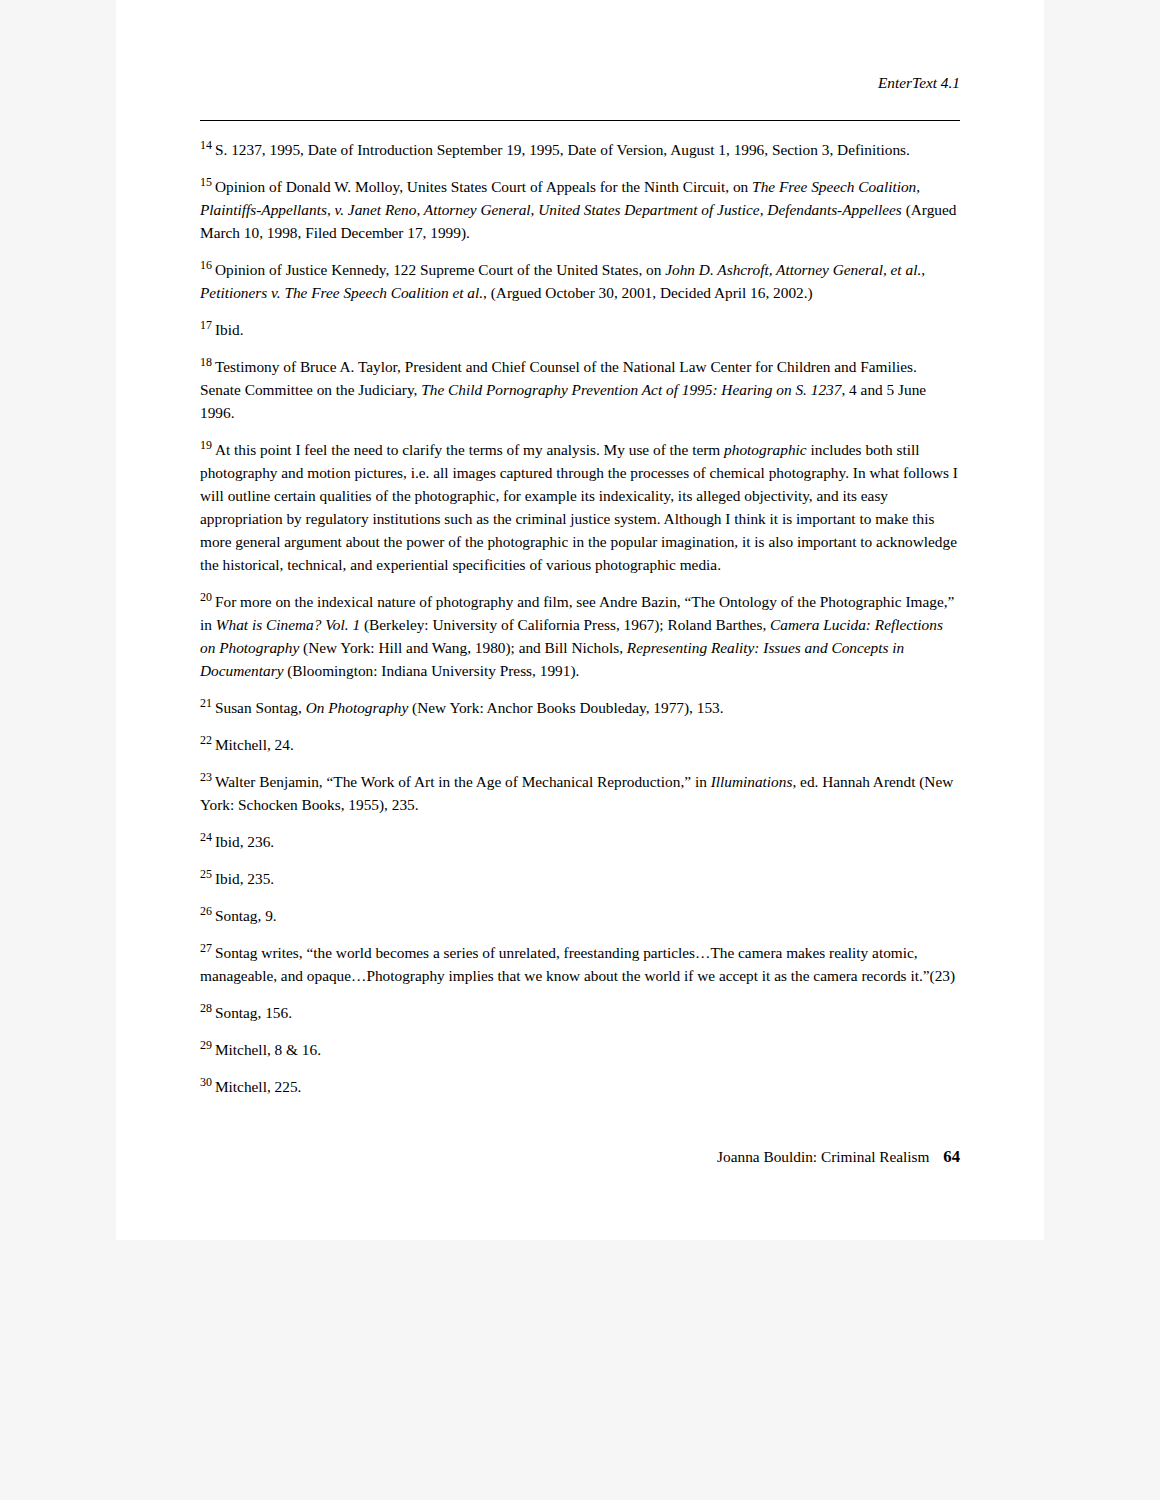EnterText 4.1
14S. 1237, 1995, Date of Introduction September 19, 1995, Date of Version, August 1, 1996, Section 3, Definitions.
15Opinion of Donald W. Molloy, Unites States Court of Appeals for the Ninth Circuit, on The Free Speech Coalition, Plaintiffs-Appellants, v. Janet Reno, Attorney General, United States Department of Justice, Defendants-Appellees (Argued March 10, 1998, Filed December 17, 1999).
16Opinion of Justice Kennedy, 122 Supreme Court of the United States, on John D. Ashcroft, Attorney General, et al., Petitioners v. The Free Speech Coalition et al., (Argued October 30, 2001, Decided April 16, 2002.)
17Ibid.
18Testimony of Bruce A. Taylor, President and Chief Counsel of the National Law Center for Children and Families. Senate Committee on the Judiciary, The Child Pornography Prevention Act of 1995: Hearing on S. 1237, 4 and 5 June 1996.
19At this point I feel the need to clarify the terms of my analysis. My use of the term photographic includes both still photography and motion pictures, i.e. all images captured through the processes of chemical photography. In what follows I will outline certain qualities of the photographic, for example its indexicality, its alleged objectivity, and its easy appropriation by regulatory institutions such as the criminal justice system. Although I think it is important to make this more general argument about the power of the photographic in the popular imagination, it is also important to acknowledge the historical, technical, and experiential specificities of various photographic media.
20For more on the indexical nature of photography and film, see Andre Bazin, “The Ontology of the Photographic Image,” in What is Cinema? Vol. 1 (Berkeley: University of California Press, 1967); Roland Barthes, Camera Lucida: Reflections on Photography (New York: Hill and Wang, 1980); and Bill Nichols, Representing Reality: Issues and Concepts in Documentary (Bloomington: Indiana University Press, 1991).
21Susan Sontag, On Photography (New York: Anchor Books Doubleday, 1977), 153.
22Mitchell, 24.
23Walter Benjamin, “The Work of Art in the Age of Mechanical Reproduction,” in Illuminations, ed. Hannah Arendt (New York: Schocken Books, 1955), 235.
24Ibid, 236.
25Ibid, 235.
26Sontag, 9.
27Sontag writes, “the world becomes a series of unrelated, freestanding particles…The camera makes reality atomic, manageable, and opaque…Photography implies that we know about the world if we accept it as the camera records it.”(23)
28Sontag, 156.
29Mitchell, 8 & 16.
30Mitchell, 225.
Joanna Bouldin: Criminal Realism 64